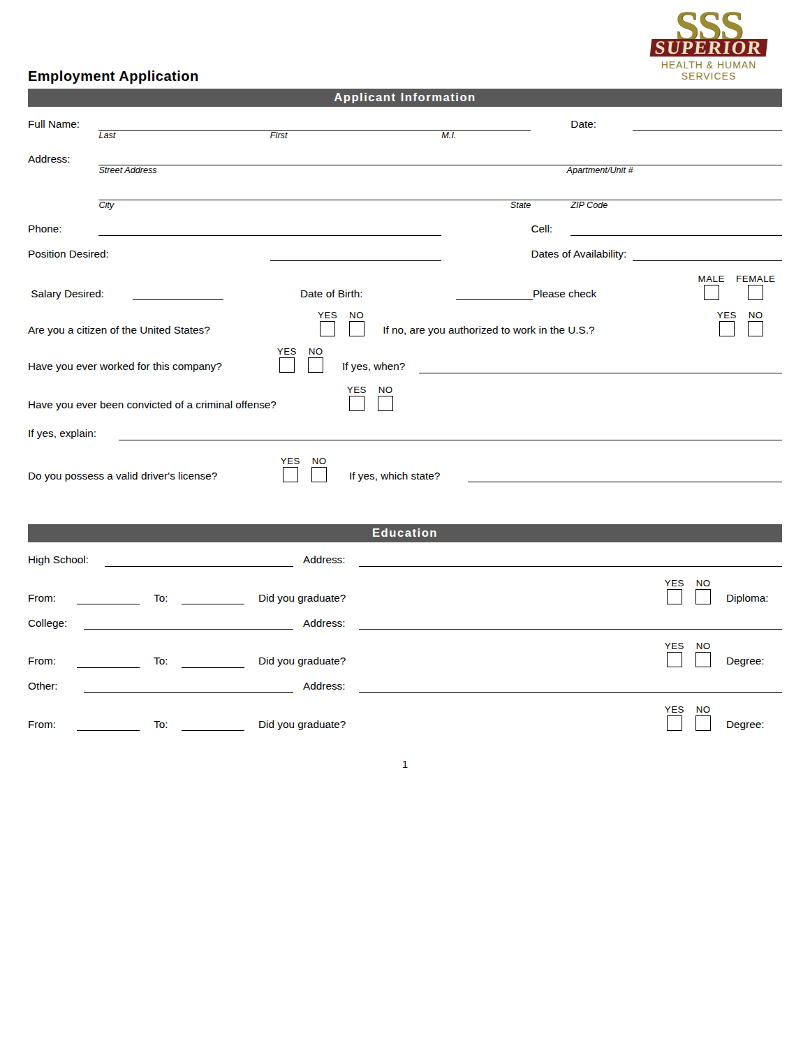SSS
SUPERIOR
HEALTH & HUMAN
SERVICES
Employment Application
Applicant Information
| Full Name: | | | Date: | |
| | Last | First | M.I. | |
| Address: | |
| | Street Address | Apartment/Unit # | |
| | City | | State | | ZIP Code | |
| Phone: | | | Cell: | |
| Position Desired: | | | Dates of Availability: | |
| Salary Desired: | | | Date of Birth: | | Please check | MALE FEMALE |
| Are you a citizen of the United States? | YES NO | If no, are you authorized to work in the U.S.? | YES NO |
| Have you ever worked for this company? | YES NO | If yes, when? | |
| Have you ever been convicted of a criminal offense? | YES NO | |
| If yes, explain: | |
| Do you possess a valid driver's license? | YES NO | If yes, which state? | |
Education
| High School: | | | Address: | |
| From: | | | To: | | | Did you graduate? | YES NO | Diploma: | |
| College: | | | Address: | |
| From: | | | To: | | | Did you graduate? | YES NO | Degree: | |
| Other: | | | Address: | |
| From: | | | To: | | | Did you graduate? | YES NO | Degree: | |
1